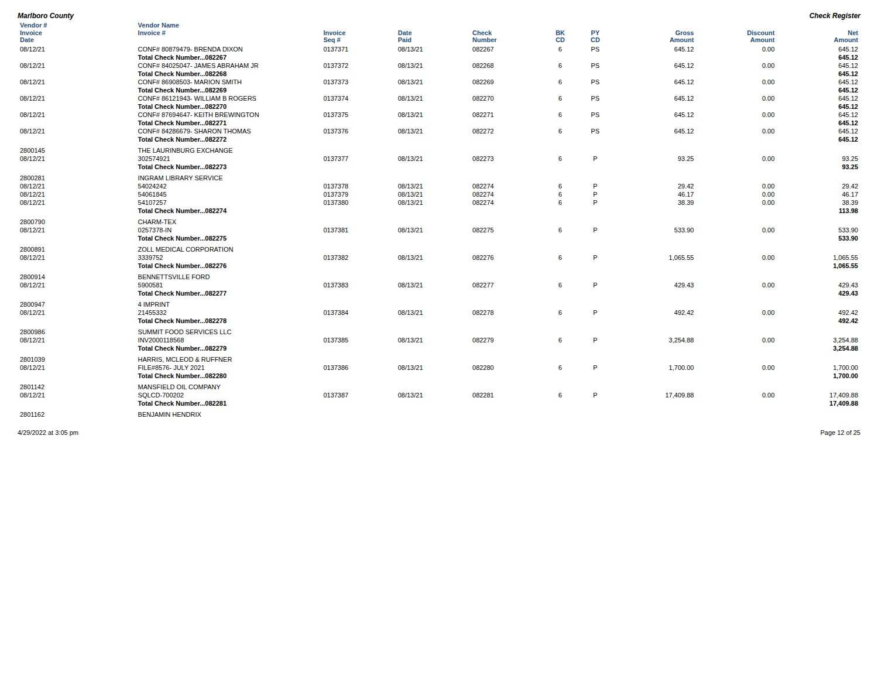Marlboro County
Check Register
| Vendor # | Vendor Name | | | | | | | | |
| --- | --- | --- | --- | --- | --- | --- | --- | --- | --- |
| Invoice Date | Invoice # | Invoice Seq # | Date Paid | Check Number | BK CD | PY CD | Gross Amount | Discount Amount | Net Amount |
| 08/12/21 | CONF# 80879479- BRENDA DIXON | 0137371 | 08/13/21 | 082267 | 6 | PS | 645.12 | 0.00 | 645.12 |
| | Total Check Number...082267 | | | | | | | | 645.12 |
| 08/12/21 | CONF# 84025047- JAMES ABRAHAM JR | 0137372 | 08/13/21 | 082268 | 6 | PS | 645.12 | 0.00 | 645.12 |
| | Total Check Number...082268 | | | | | | | | 645.12 |
| 08/12/21 | CONF# 86908503- MARION SMITH | 0137373 | 08/13/21 | 082269 | 6 | PS | 645.12 | 0.00 | 645.12 |
| | Total Check Number...082269 | | | | | | | | 645.12 |
| 08/12/21 | CONF# 86121943- WILLIAM B ROGERS | 0137374 | 08/13/21 | 082270 | 6 | PS | 645.12 | 0.00 | 645.12 |
| | Total Check Number...082270 | | | | | | | | 645.12 |
| 08/12/21 | CONF# 87694647- KEITH BREWINGTON | 0137375 | 08/13/21 | 082271 | 6 | PS | 645.12 | 0.00 | 645.12 |
| | Total Check Number...082271 | | | | | | | | 645.12 |
| 08/12/21 | CONF# 84286679- SHARON THOMAS | 0137376 | 08/13/21 | 082272 | 6 | PS | 645.12 | 0.00 | 645.12 |
| | Total Check Number...082272 | | | | | | | | 645.12 |
| 2800145 | THE LAURINBURG EXCHANGE | | | | | | | | |
| 08/12/21 | 302574921 | 0137377 | 08/13/21 | 082273 | 6 | P | 93.25 | 0.00 | 93.25 |
| | Total Check Number...082273 | | | | | | | | 93.25 |
| 2800281 | INGRAM LIBRARY SERVICE | | | | | | | | |
| 08/12/21 | 54024242 | 0137378 | 08/13/21 | 082274 | 6 | P | 29.42 | 0.00 | 29.42 |
| 08/12/21 | 54061845 | 0137379 | 08/13/21 | 082274 | 6 | P | 46.17 | 0.00 | 46.17 |
| 08/12/21 | 54107257 | 0137380 | 08/13/21 | 082274 | 6 | P | 38.39 | 0.00 | 38.39 |
| | Total Check Number...082274 | | | | | | | | 113.98 |
| 2800790 | CHARM-TEX | | | | | | | | |
| 08/12/21 | 0257378-IN | 0137381 | 08/13/21 | 082275 | 6 | P | 533.90 | 0.00 | 533.90 |
| | Total Check Number...082275 | | | | | | | | 533.90 |
| 2800891 | ZOLL MEDICAL CORPORATION | | | | | | | | |
| 08/12/21 | 3339752 | 0137382 | 08/13/21 | 082276 | 6 | P | 1,065.55 | 0.00 | 1,065.55 |
| | Total Check Number...082276 | | | | | | | | 1,065.55 |
| 2800914 | BENNETTSVILLE FORD | | | | | | | | |
| 08/12/21 | 5900581 | 0137383 | 08/13/21 | 082277 | 6 | P | 429.43 | 0.00 | 429.43 |
| | Total Check Number...082277 | | | | | | | | 429.43 |
| 2800947 | 4 IMPRINT | | | | | | | | |
| 08/12/21 | 21455332 | 0137384 | 08/13/21 | 082278 | 6 | P | 492.42 | 0.00 | 492.42 |
| | Total Check Number...082278 | | | | | | | | 492.42 |
| 2800986 | SUMMIT FOOD SERVICES LLC | | | | | | | | |
| 08/12/21 | INV2000118568 | 0137385 | 08/13/21 | 082279 | 6 | P | 3,254.88 | 0.00 | 3,254.88 |
| | Total Check Number...082279 | | | | | | | | 3,254.88 |
| 2801039 | HARRIS, MCLEOD & RUFFNER | | | | | | | | |
| 08/12/21 | FILE#8576- JULY 2021 | 0137386 | 08/13/21 | 082280 | 6 | P | 1,700.00 | 0.00 | 1,700.00 |
| | Total Check Number...082280 | | | | | | | | 1,700.00 |
| 2801142 | MANSFIELD OIL COMPANY | | | | | | | | |
| 08/12/21 | SQLCD-700202 | 0137387 | 08/13/21 | 082281 | 6 | P | 17,409.88 | 0.00 | 17,409.88 |
| | Total Check Number...082281 | | | | | | | | 17,409.88 |
| 2801162 | BENJAMIN HENDRIX | | | | | | | | |
4/29/2022 at 3:05 pm
Page 12 of 25